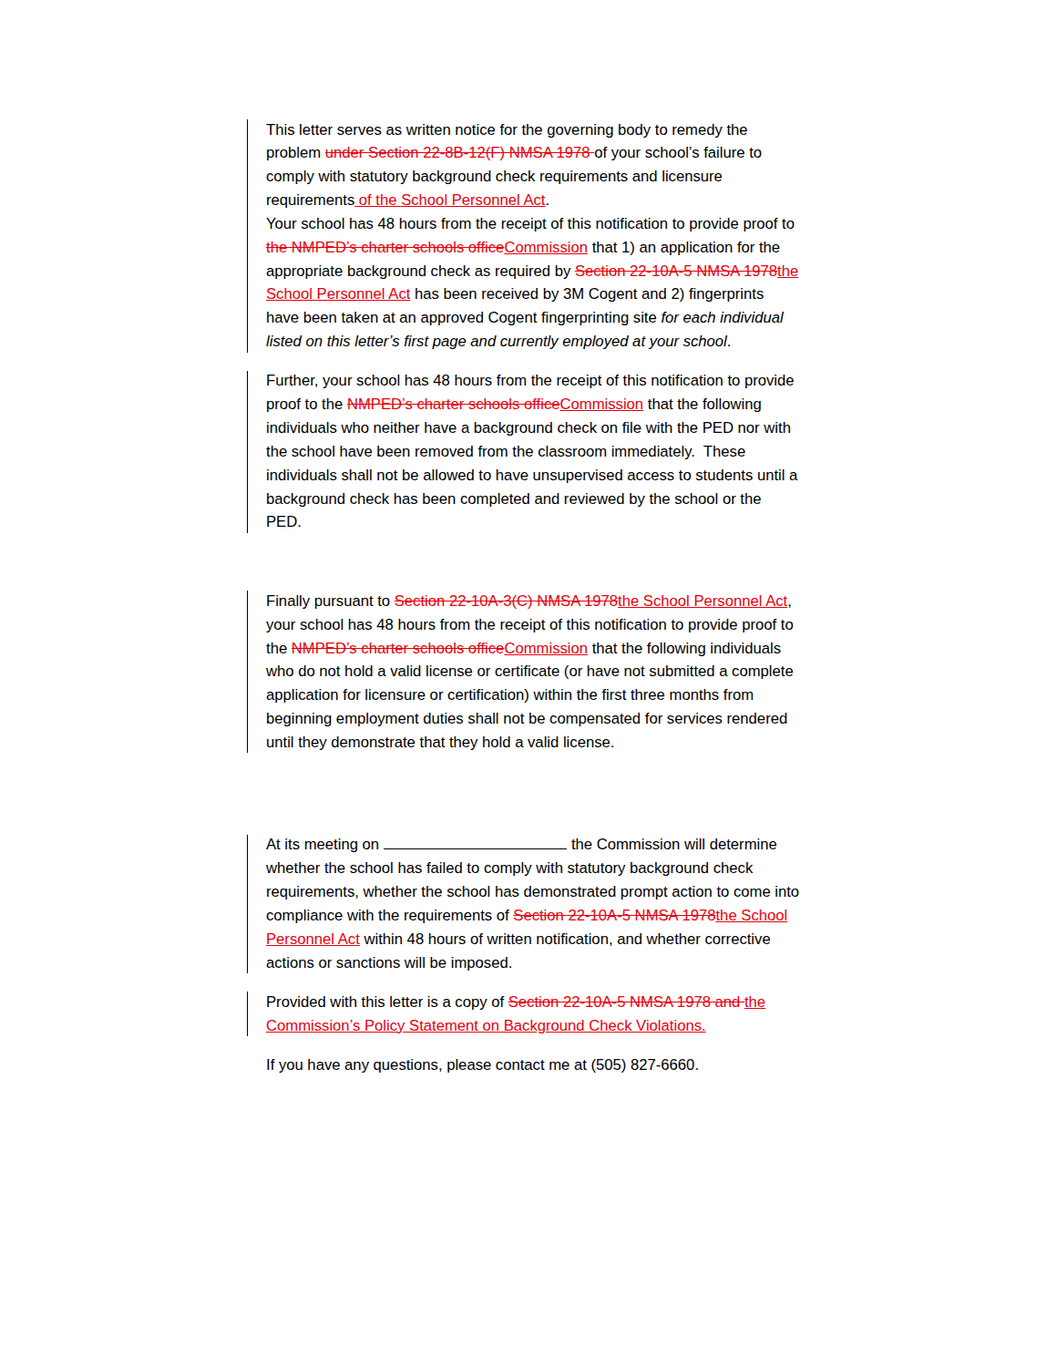This letter serves as written notice for the governing body to remedy the problem under Section 22-8B-12(F) NMSA 1978 of your school’s failure to comply with statutory background check requirements and licensure requirements of the School Personnel Act.
Your school has 48 hours from the receipt of this notification to provide proof to the NMPED’s charter schools office Commission that 1) an application for the appropriate background check as required by Section 22-10A-5 NMSA 1978 the School Personnel Act has been received by 3M Cogent and 2) fingerprints have been taken at an approved Cogent fingerprinting site for each individual listed on this letter’s first page and currently employed at your school.
Further, your school has 48 hours from the receipt of this notification to provide proof to the NMPED’s charter schools office Commission that the following individuals who neither have a background check on file with the PED nor with the school have been removed from the classroom immediately. These individuals shall not be allowed to have unsupervised access to students until a background check has been completed and reviewed by the school or the PED.
Finally pursuant to Section 22-10A-3(C) NMSA 1978 the School Personnel Act, your school has 48 hours from the receipt of this notification to provide proof to the NMPED’s charter schools office Commission that the following individuals who do not hold a valid license or certificate (or have not submitted a complete application for licensure or certification) within the first three months from beginning employment duties shall not be compensated for services rendered until they demonstrate that they hold a valid license.
At its meeting on the Commission will determine whether the school has failed to comply with statutory background check requirements, whether the school has demonstrated prompt action to come into compliance with the requirements of Section 22-10A-5 NMSA 1978 the School Personnel Act within 48 hours of written notification, and whether corrective actions or sanctions will be imposed.
Provided with this letter is a copy of Section 22-10A-5 NMSA 1978 and the Commission’s Policy Statement on Background Check Violations.
If you have any questions, please contact me at (505) 827-6660.